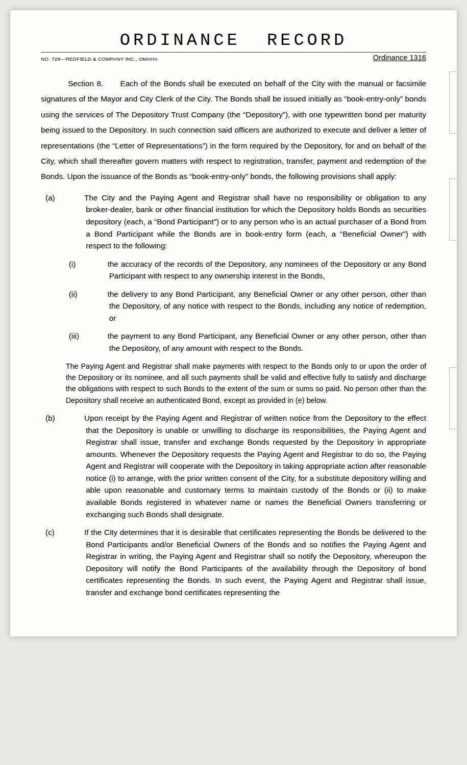ORDINANCE RECORD
No. 728—Redfield & Company Inc., Omaha
Ordinance 1316
Section 8. Each of the Bonds shall be executed on behalf of the City with the manual or facsimile signatures of the Mayor and City Clerk of the City. The Bonds shall be issued initially as “book-entry-only” bonds using the services of The Depository Trust Company (the “Depository”), with one typewritten bond per maturity being issued to the Depository. In such connection said officers are authorized to execute and deliver a letter of representations (the “Letter of Representations”) in the form required by the Depository, for and on behalf of the City, which shall thereafter govern matters with respect to registration, transfer, payment and redemption of the Bonds. Upon the issuance of the Bonds as “book-entry-only” bonds, the following provisions shall apply:
(a) The City and the Paying Agent and Registrar shall have no responsibility or obligation to any broker-dealer, bank or other financial institution for which the Depository holds Bonds as securities depository (each, a “Bond Participant”) or to any person who is an actual purchaser of a Bond from a Bond Participant while the Bonds are in book-entry form (each, a “Beneficial Owner”) with respect to the following:
(i) the accuracy of the records of the Depository, any nominees of the Depository or any Bond Participant with respect to any ownership interest in the Bonds,
(ii) the delivery to any Bond Participant, any Beneficial Owner or any other person, other than the Depository, of any notice with respect to the Bonds, including any notice of redemption, or
(iii) the payment to any Bond Participant, any Beneficial Owner or any other person, other than the Depository, of any amount with respect to the Bonds.
The Paying Agent and Registrar shall make payments with respect to the Bonds only to or upon the order of the Depository or its nominee, and all such payments shall be valid and effective fully to satisfy and discharge the obligations with respect to such Bonds to the extent of the sum or sums so paid. No person other than the Depository shall receive an authenticated Bond, except as provided in (e) below.
(b) Upon receipt by the Paying Agent and Registrar of written notice from the Depository to the effect that the Depository is unable or unwilling to discharge its responsibilities, the Paying Agent and Registrar shall issue, transfer and exchange Bonds requested by the Depository in appropriate amounts. Whenever the Depository requests the Paying Agent and Registrar to do so, the Paying Agent and Registrar will cooperate with the Depository in taking appropriate action after reasonable notice (i) to arrange, with the prior written consent of the City, for a substitute depository willing and able upon reasonable and customary terms to maintain custody of the Bonds or (ii) to make available Bonds registered in whatever name or names the Beneficial Owners transferring or exchanging such Bonds shall designate.
(c) If the City determines that it is desirable that certificates representing the Bonds be delivered to the Bond Participants and/or Beneficial Owners of the Bonds and so notifies the Paying Agent and Registrar in writing, the Paying Agent and Registrar shall so notify the Depository, whereupon the Depository will notify the Bond Participants of the availability through the Depository of bond certificates representing the Bonds. In such event, the Paying Agent and Registrar shall issue, transfer and exchange bond certificates representing the